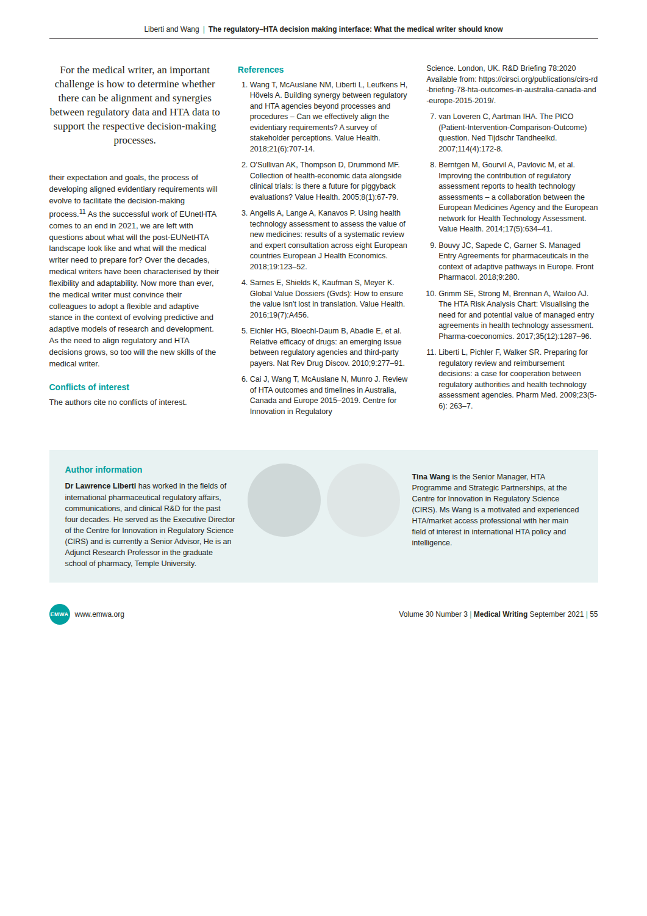Liberti and Wang|The regulatory–HTA decision making interface: What the medical writer should know
For the medical writer, an important challenge is how to determine whether there can be alignment and synergies between regulatory data and HTA data to support the respective decision-making processes.
their expectation and goals, the process of developing aligned evidentiary requirements will evolve to facilitate the decision-making process.11 As the successful work of EUnetHTA comes to an end in 2021, we are left with questions about what will the post-EUNetHTA landscape look like and what will the medical writer need to prepare for? Over the decades, medical writers have been characterised by their flexibility and adaptability. Now more than ever, the medical writer must convince their colleagues to adopt a flexible and adaptive stance in the context of evolving predictive and adaptive models of research and development. As the need to align regulatory and HTA decisions grows, so too will the new skills of the medical writer.
Conflicts of interest
The authors cite no conflicts of interest.
References
Wang T, McAuslane NM, Liberti L, Leufkens H, Hövels A. Building synergy between regulatory and HTA agencies beyond processes and procedures – Can we effectively align the evidentiary requirements? A survey of stakeholder perceptions. Value Health. 2018;21(6):707-14.
O'Sullivan AK, Thompson D, Drummond MF. Collection of health-economic data alongside clinical trials: is there a future for piggyback evaluations? Value Health. 2005;8(1):67-79.
Angelis A, Lange A, Kanavos P. Using health technology assessment to assess the value of new medicines: results of a systematic review and expert consultation across eight European countries European J Health Economics. 2018;19:123–52.
Sarnes E, Shields K, Kaufman S, Meyer K. Global Value Dossiers (Gvds): How to ensure the value isn't lost in translation. Value Health. 2016;19(7):A456.
Eichler HG, Bloechl-Daum B, Abadie E, et al. Relative efficacy of drugs: an emerging issue between regulatory agencies and third-party payers. Nat Rev Drug Discov. 2010;9:277–91.
Cai J, Wang T, McAuslane N, Munro J. Review of HTA outcomes and timelines in Australia, Canada and Europe 2015–2019. Centre for Innovation in Regulatory
Science. London, UK. R&D Briefing 78:2020 Available from: https://cirsci.org/publications/cirs-rd-briefing-78-hta-outcomes-in-australia-canada-and-europe-2015-2019/.
van Loveren C, Aartman IHA. The PICO (Patient-Intervention-Comparison-Outcome) question. Ned Tijdschr Tandheelkd. 2007;114(4):172-8.
Berntgen M, Gourvil A, Pavlovic M, et al. Improving the contribution of regulatory assessment reports to health technology assessments – a collaboration between the European Medicines Agency and the European network for Health Technology Assessment. Value Health. 2014;17(5):634–41.
Bouvy JC, Sapede C, Garner S. Managed Entry Agreements for pharmaceuticals in the context of adaptive pathways in Europe. Front Pharmacol. 2018;9:280.
Grimm SE, Strong M, Brennan A, Wailoo AJ. The HTA Risk Analysis Chart: Visualising the need for and potential value of managed entry agreements in health technology assessment. Pharma-coeconomics. 2017;35(12):1287–96.
Liberti L, Pichler F, Walker SR. Preparing for regulatory review and reimbursement decisions: a case for cooperation between regulatory authorities and health technology assessment agencies. Pharm Med. 2009;23(5-6): 263–7.
Author information
Dr Lawrence Liberti has worked in the fields of international pharmaceutical regulatory affairs, communications, and clinical R&D for the past four decades. He served as the Executive Director of the Centre for Innovation in Regulatory Science (CIRS) and is currently a Senior Advisor, He is an Adjunct Research Professor in the graduate school of pharmacy, Temple University.
Tina Wang is the Senior Manager, HTA Programme and Strategic Partnerships, at the Centre for Innovation in Regulatory Science (CIRS). Ms Wang is a motivated and experienced HTA/market access professional with her main field of interest in international HTA policy and intelligence.
EMWA www.emwa.org
Volume 30 Number 3 | Medical Writing September 2021 | 55